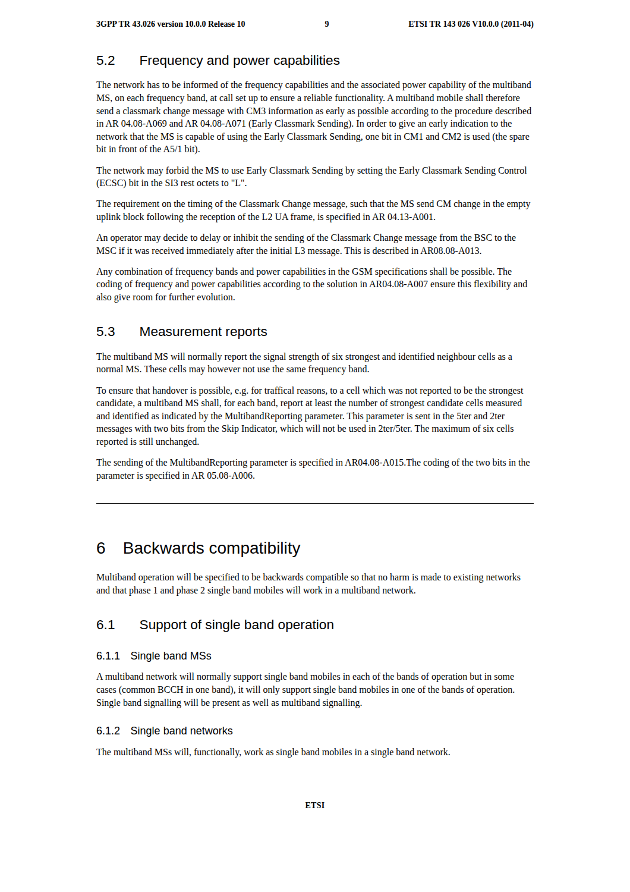3GPP TR 43.026 version 10.0.0 Release 10 9 ETSI TR 143 026 V10.0.0 (2011-04)
5.2 Frequency and power capabilities
The network has to be informed of the frequency capabilities and the associated power capability of the multiband MS, on each frequency band, at call set up to ensure a reliable functionality. A multiband mobile shall therefore send a classmark change message with CM3 information as early as possible according to the procedure described in AR 04.08-A069 and AR 04.08-A071 (Early Classmark Sending). In order to give an early indication to the network that the MS is capable of using the Early Classmark Sending, one bit in CM1 and CM2 is used (the spare bit in front of the A5/1 bit).
The network may forbid the MS to use Early Classmark Sending by setting the Early Classmark Sending Control (ECSC) bit in the SI3 rest octets to "L".
The requirement on the timing of the Classmark Change message, such that the MS send CM change in the empty uplink block following the reception of the L2 UA frame, is specified in AR 04.13-A001.
An operator may decide to delay or inhibit the sending of the Classmark Change message from the BSC to the MSC if it was received immediately after the initial L3 message. This is described in AR08.08-A013.
Any combination of frequency bands and power capabilities in the GSM specifications shall be possible. The coding of frequency and power capabilities according to the solution in AR04.08-A007 ensure this flexibility and also give room for further evolution.
5.3 Measurement reports
The multiband MS will normally report the signal strength of six strongest and identified neighbour cells as a normal MS. These cells may however not use the same frequency band.
To ensure that handover is possible, e.g. for traffical reasons, to a cell which was not reported to be the strongest candidate, a multiband MS shall, for each band, report at least the number of strongest candidate cells measured and identified as indicated by the MultibandReporting parameter. This parameter is sent in the 5ter and 2ter messages with two bits from the Skip Indicator, which will not be used in 2ter/5ter. The maximum of six cells reported is still unchanged.
The sending of the MultibandReporting parameter is specified in AR04.08-A015.The coding of the two bits in the parameter is specified in AR 05.08-A006.
6 Backwards compatibility
Multiband operation will be specified to be backwards compatible so that no harm is made to existing networks and that phase 1 and phase 2 single band mobiles will work in a multiband network.
6.1 Support of single band operation
6.1.1 Single band MSs
A multiband network will normally support single band mobiles in each of the bands of operation but in some cases (common BCCH in one band), it will only support single band mobiles in one of the bands of operation. Single band signalling will be present as well as multiband signalling.
6.1.2 Single band networks
The multiband MSs will, functionally, work as single band mobiles in a single band network.
ETSI